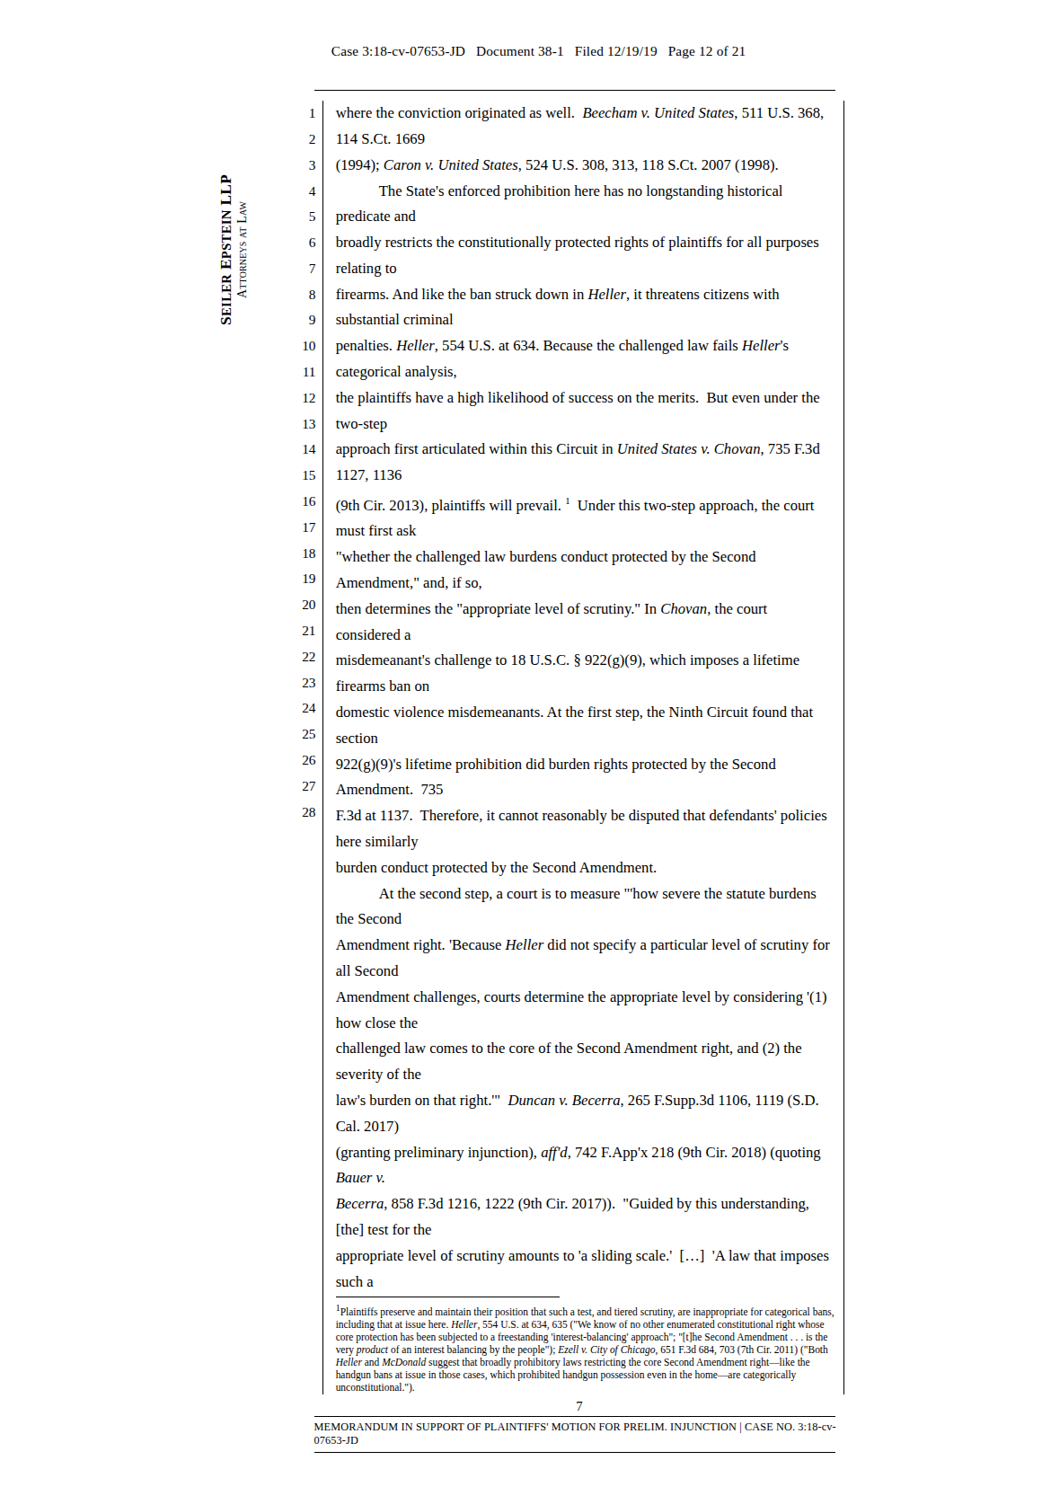Case 3:18-cv-07653-JD Document 38-1 Filed 12/19/19 Page 12 of 21
SEILER EPSTEIN LLP Attorneys at Law
1
2
3
4
5
6
7
8
9
10
11
12
13
14
15
16
17
18
19
20
21
22
23
24
25
26
27
28
where the conviction originated as well. Beecham v. United States, 511 U.S. 368, 114 S.Ct. 1669
(1994); Caron v. United States, 524 U.S. 308, 313, 118 S.Ct. 2007 (1998).
The State's enforced prohibition here has no longstanding historical predicate and
broadly restricts the constitutionally protected rights of plaintiffs for all purposes relating to
firearms. And like the ban struck down in Heller, it threatens citizens with substantial criminal
penalties. Heller, 554 U.S. at 634. Because the challenged law fails Heller's categorical analysis,
the plaintiffs have a high likelihood of success on the merits. But even under the two-step
approach first articulated within this Circuit in United States v. Chovan, 735 F.3d 1127, 1136
(9th Cir. 2013), plaintiffs will prevail. 1 Under this two-step approach, the court must first ask
"whether the challenged law burdens conduct protected by the Second Amendment," and, if so,
then determines the "appropriate level of scrutiny." In Chovan, the court considered a
misdemeanant's challenge to 18 U.S.C. § 922(g)(9), which imposes a lifetime firearms ban on
domestic violence misdemeanants. At the first step, the Ninth Circuit found that section
922(g)(9)'s lifetime prohibition did burden rights protected by the Second Amendment. 735
F.3d at 1137. Therefore, it cannot reasonably be disputed that defendants' policies here similarly
burden conduct protected by the Second Amendment.
At the second step, a court is to measure "'how severe the statute burdens the Second
Amendment right. 'Because Heller did not specify a particular level of scrutiny for all Second
Amendment challenges, courts determine the appropriate level by considering '(1) how close the
challenged law comes to the core of the Second Amendment right, and (2) the severity of the
law's burden on that right.'" Duncan v. Becerra, 265 F.Supp.3d 1106, 1119 (S.D. Cal. 2017)
(granting preliminary injunction), aff'd, 742 F.App'x 218 (9th Cir. 2018) (quoting Bauer v.
Becerra, 858 F.3d 1216, 1222 (9th Cir. 2017)). "Guided by this understanding, [the] test for the
appropriate level of scrutiny amounts to 'a sliding scale.' […] 'A law that imposes such a
1Plaintiffs preserve and maintain their position that such a test, and tiered scrutiny, are inappropriate for categorical bans, including that at issue here. Heller, 554 U.S. at 634, 635 ("We know of no other enumerated constitutional right whose core protection has been subjected to a freestanding 'interest-balancing' approach"; "[t]he Second Amendment . . . is the very product of an interest balancing by the people"); Ezell v. City of Chicago, 651 F.3d 684, 703 (7th Cir. 2011) ("Both Heller and McDonald suggest that broadly prohibitory laws restricting the core Second Amendment right—like the handgun bans at issue in those cases, which prohibited handgun possession even in the home—are categorically unconstitutional.").
7
MEMORANDUM IN SUPPORT OF PLAINTIFFS' MOTION FOR PRELIM. INJUNCTION | CASE NO. 3:18-cv-07653-JD